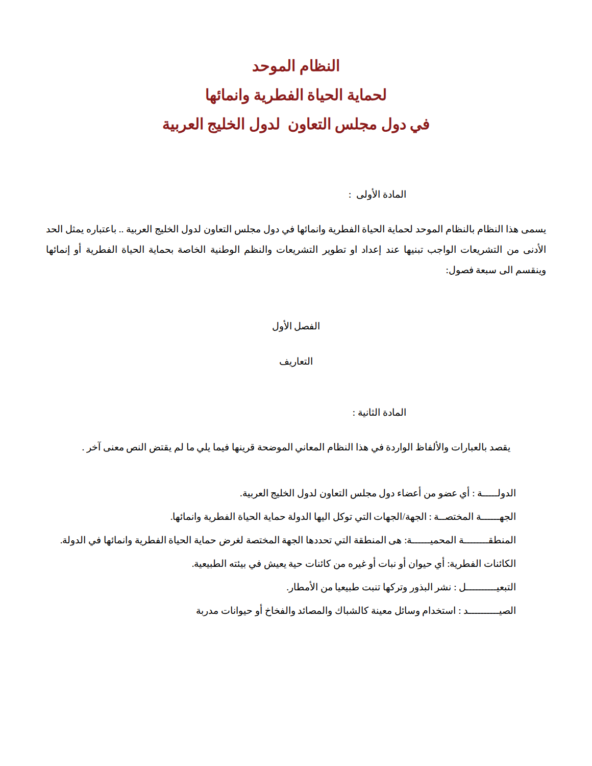النظام الموحد لحماية الحياة الفطرية وانمائها في دول مجلس التعاون لدول الخليج العربية
المادة الأولى :
يسمى هذا النظام بالنظام الموحد لحماية الحياة الفطرية وانمائها في دول مجلس التعاون لدول الخليج العربية .. باعتباره يمثل الحد الأدنى من التشريعات الواجب تبنيها عند إعداد او تطوير التشريعات والنظم الوطنية الخاصة بحماية الحياة الفطرية أو إنمائها وينقسم الى سبعة فصول:
الفصل الأول
التعاريف
المادة الثانية :
يقصد بالعبارات والألفاظ الواردة في هذا النظام المعاني الموضحة قرينها فيما يلي ما لم يقتض النص معنى آخر .
الدولـــــة : أي عضو من أعضاء دول مجلس التعاون لدول الخليج العربية.
الجهــــــة المختصــة : الجهة/الجهات التي توكل اليها الدولة حماية الحياة الفطرية وانمائها.
المنطقــــــــة المحميــــــة: هى المنطقة التي تحددها الجهة المختصة لغرض حماية الحياة الفطرية وانمائها في الدولة.
الكائنات الفطرية: أي حيوان أو نبات أو غيره من كائنات حية يعيش في بيئته الطبيعية.
التبعيــــــــــل : نشر البذور وتركها تنبت طبيعيا من الأمطار.
الصيــــــــــد : استخدام وسائل معينة كالشباك والمصائد والفخاخ أو حيوانات مدربة